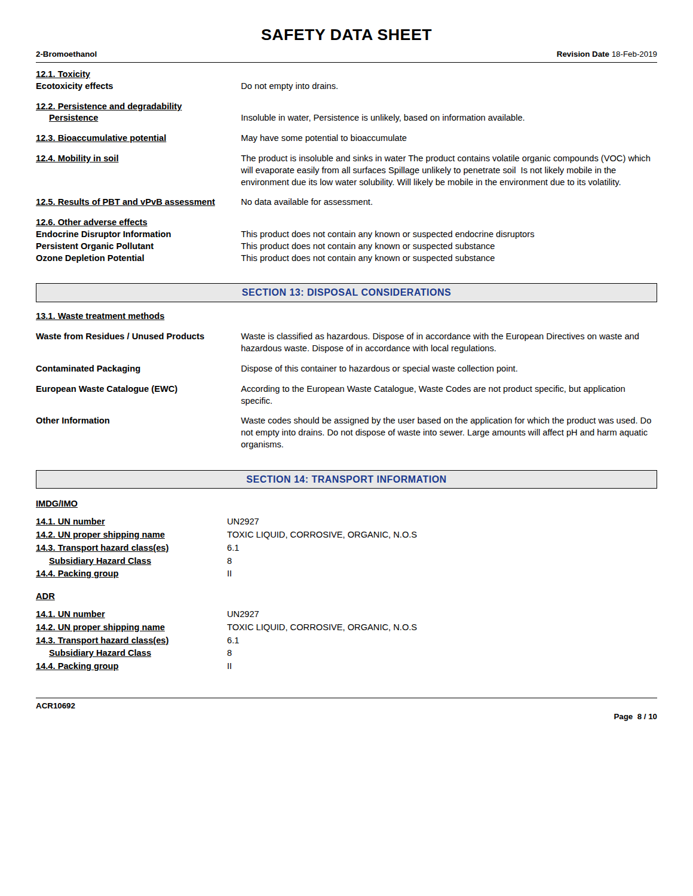SAFETY DATA SHEET
2-Bromoethanol
Revision Date 18-Feb-2019
| 12.1. Toxicity Ecotoxicity effects | Do not empty into drains. |
| 12.2. Persistence and degradability Persistence | Insoluble in water, Persistence is unlikely, based on information available. |
| 12.3. Bioaccumulative potential | May have some potential to bioaccumulate |
| 12.4. Mobility in soil | The product is insoluble and sinks in water The product contains volatile organic compounds (VOC) which will evaporate easily from all surfaces Spillage unlikely to penetrate soil Is not likely mobile in the environment due its low water solubility. Will likely be mobile in the environment due to its volatility. |
| 12.5. Results of PBT and vPvB assessment | No data available for assessment. |
| 12.6. Other adverse effects Endocrine Disruptor Information Persistent Organic Pollutant Ozone Depletion Potential | This product does not contain any known or suspected endocrine disruptors This product does not contain any known or suspected substance This product does not contain any known or suspected substance |
SECTION 13: DISPOSAL CONSIDERATIONS
13.1. Waste treatment methods
| Waste from Residues / Unused Products | Waste is classified as hazardous. Dispose of in accordance with the European Directives on waste and hazardous waste. Dispose of in accordance with local regulations. |
| Contaminated Packaging | Dispose of this container to hazardous or special waste collection point. |
| European Waste Catalogue (EWC) | According to the European Waste Catalogue, Waste Codes are not product specific, but application specific. |
| Other Information | Waste codes should be assigned by the user based on the application for which the product was used. Do not empty into drains. Do not dispose of waste into sewer. Large amounts will affect pH and harm aquatic organisms. |
SECTION 14: TRANSPORT INFORMATION
IMDG/IMO
| 14.1. UN number | UN2927 |
| 14.2. UN proper shipping name | TOXIC LIQUID, CORROSIVE, ORGANIC, N.O.S |
| 14.3. Transport hazard class(es) | 6.1 |
| Subsidiary Hazard Class | 8 |
| 14.4. Packing group | II |
ADR
| 14.1. UN number | UN2927 |
| 14.2. UN proper shipping name | TOXIC LIQUID, CORROSIVE, ORGANIC, N.O.S |
| 14.3. Transport hazard class(es) | 6.1 |
| Subsidiary Hazard Class | 8 |
| 14.4. Packing group | II |
ACR10692
Page 8 / 10